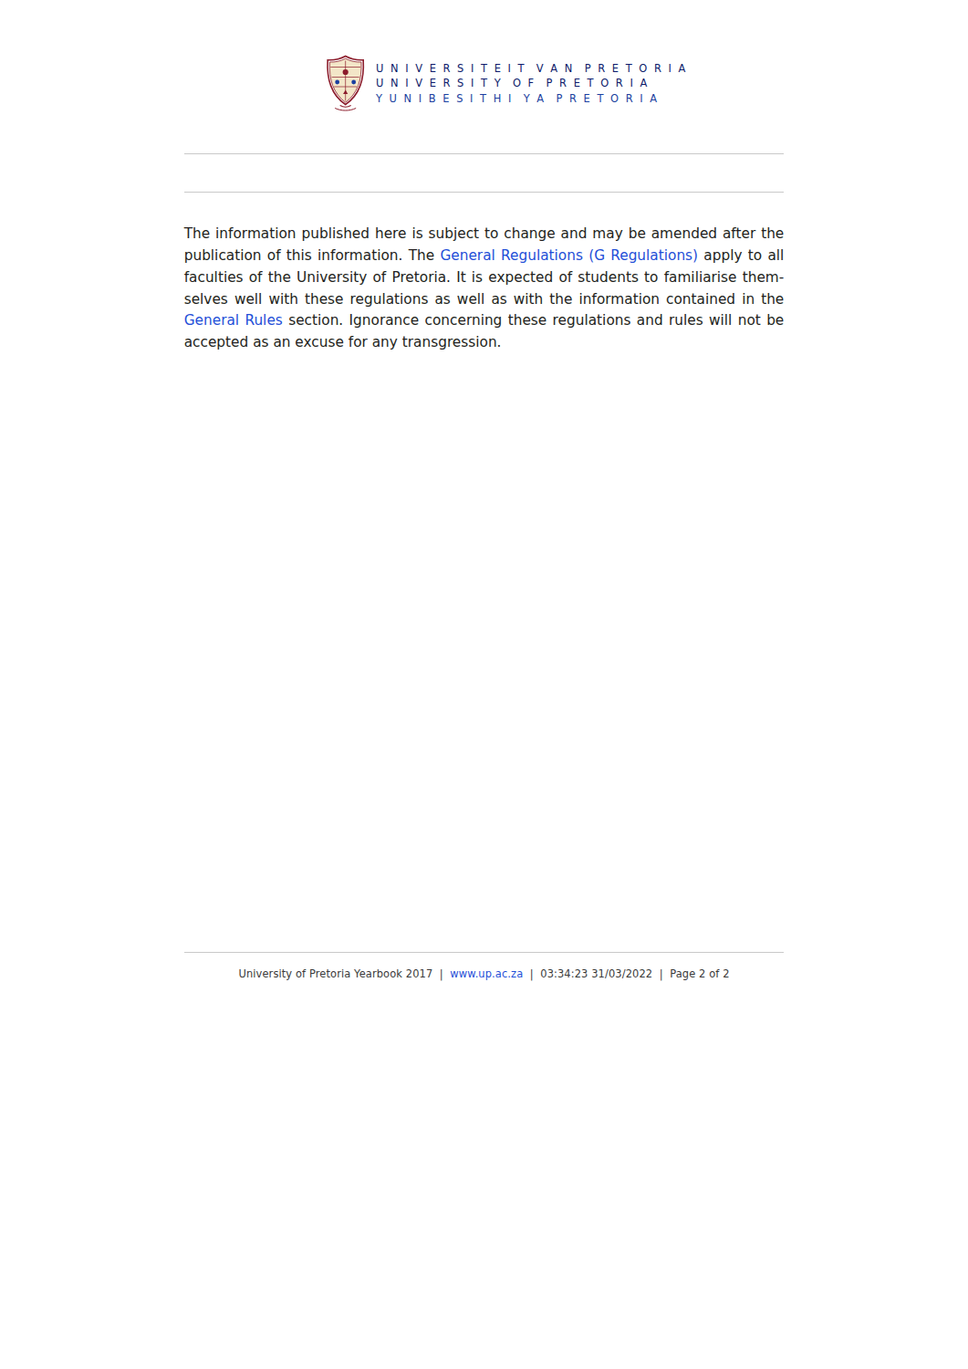U N I V E R S I T E I T V A N P R E T O R I A
U N I V E R S I T Y O F P R E T O R I A
Y U N I B E S I T H I Y A P R E T O R I A
The information published here is subject to change and may be amended after the publication of this information. The General Regulations (G Regulations) apply to all faculties of the University of Pretoria. It is expected of students to familiarise themselves well with these regulations as well as with the information contained in the General Rules section. Ignorance concerning these regulations and rules will not be accepted as an excuse for any transgression.
University of Pretoria Yearbook 2017 | www.up.ac.za | 03:34:23 31/03/2022 | Page 2 of 2